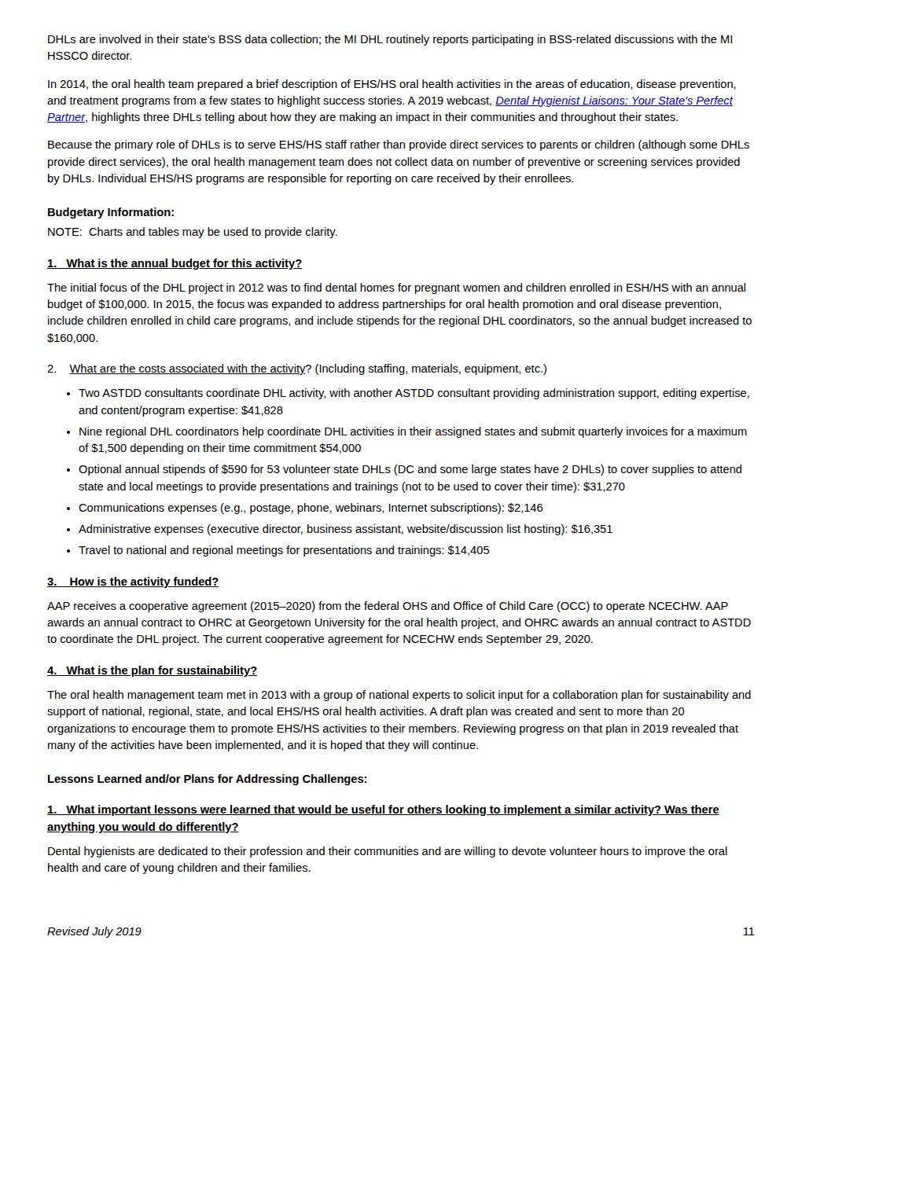DHLs are involved in their state's BSS data collection; the MI DHL routinely reports participating in BSS-related discussions with the MI HSSCO director.
In 2014, the oral health team prepared a brief description of EHS/HS oral health activities in the areas of education, disease prevention, and treatment programs from a few states to highlight success stories. A 2019 webcast, Dental Hygienist Liaisons: Your State's Perfect Partner, highlights three DHLs telling about how they are making an impact in their communities and throughout their states.
Because the primary role of DHLs is to serve EHS/HS staff rather than provide direct services to parents or children (although some DHLs provide direct services), the oral health management team does not collect data on number of preventive or screening services provided by DHLs. Individual EHS/HS programs are responsible for reporting on care received by their enrollees.
Budgetary Information:
NOTE: Charts and tables may be used to provide clarity.
1. What is the annual budget for this activity?
The initial focus of the DHL project in 2012 was to find dental homes for pregnant women and children enrolled in ESH/HS with an annual budget of $100,000. In 2015, the focus was expanded to address partnerships for oral health promotion and oral disease prevention, include children enrolled in child care programs, and include stipends for the regional DHL coordinators, so the annual budget increased to $160,000.
2. What are the costs associated with the activity? (Including staffing, materials, equipment, etc.)
Two ASTDD consultants coordinate DHL activity, with another ASTDD consultant providing administration support, editing expertise, and content/program expertise: $41,828
Nine regional DHL coordinators help coordinate DHL activities in their assigned states and submit quarterly invoices for a maximum of $1,500 depending on their time commitment $54,000
Optional annual stipends of $590 for 53 volunteer state DHLs (DC and some large states have 2 DHLs) to cover supplies to attend state and local meetings to provide presentations and trainings (not to be used to cover their time): $31,270
Communications expenses (e.g., postage, phone, webinars, Internet subscriptions): $2,146
Administrative expenses (executive director, business assistant, website/discussion list hosting): $16,351
Travel to national and regional meetings for presentations and trainings: $14,405
3. How is the activity funded?
AAP receives a cooperative agreement (2015–2020) from the federal OHS and Office of Child Care (OCC) to operate NCECHW. AAP awards an annual contract to OHRC at Georgetown University for the oral health project, and OHRC awards an annual contract to ASTDD to coordinate the DHL project. The current cooperative agreement for NCECHW ends September 29, 2020.
4. What is the plan for sustainability?
The oral health management team met in 2013 with a group of national experts to solicit input for a collaboration plan for sustainability and support of national, regional, state, and local EHS/HS oral health activities. A draft plan was created and sent to more than 20 organizations to encourage them to promote EHS/HS activities to their members. Reviewing progress on that plan in 2019 revealed that many of the activities have been implemented, and it is hoped that they will continue.
Lessons Learned and/or Plans for Addressing Challenges:
1. What important lessons were learned that would be useful for others looking to implement a similar activity? Was there anything you would do differently?
Dental hygienists are dedicated to their profession and their communities and are willing to devote volunteer hours to improve the oral health and care of young children and their families.
Revised July 2019 11